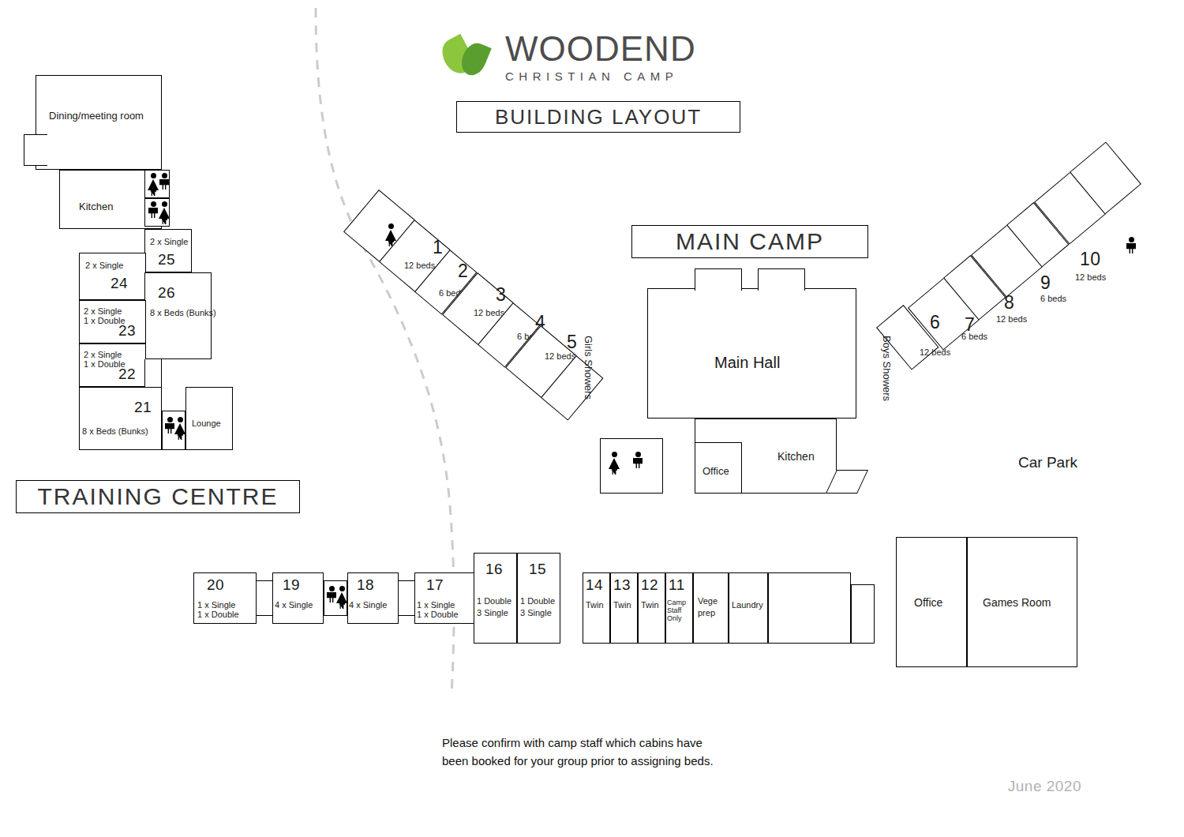WOODEND
CHRISTIAN CAMP
BUILDING LAYOUT
MAIN CAMP
TRAINING CENTRE
Dining/meeting room
Kitchen
2 x Single
25
2 x Single
24
8 x Beds (Bunks)
26
2 x Single
1 x Double
23
2 x Single
1 x Double
22
21
8 x Beds (Bunks)
Lounge
1
12 beds
2
6 beds
3
12 beds
4
6 beds
5
12 beds
Girls Showers
Boys Showers
6
12 beds
7
6 beds
8
12 beds
9
6 beds
10
12 beds
Main Hall
Kitchen
Office
Car Park
20
1 x Single
1 x Double
19
4 x Single
18
4 x Single
17
1 x Single
1 x Double
16
1 Double
3 Single
15
1 Double
3 Single
14
Twin
13
Twin
12
Twin
11
Camp
Staff
Only
Vege
prep
Laundry
Office
Games Room
Please confirm with camp staff which cabins have
been booked for your group prior to assigning beds.
June 2020